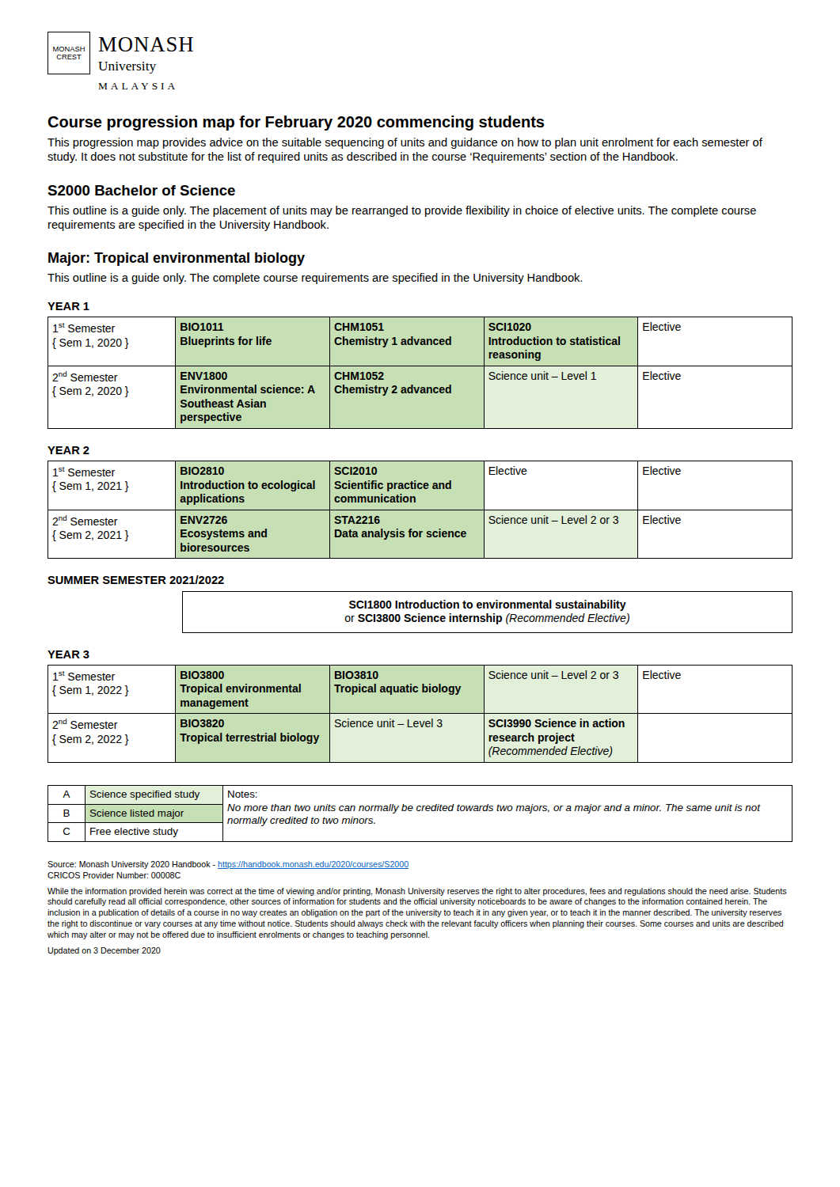MONASH
CREST
MONASH University MALAYSIA
Course progression map for February 2020 commencing students
This progression map provides advice on the suitable sequencing of units and guidance on how to plan unit enrolment for each semester of study. It does not substitute for the list of required units as described in the course ‘Requirements’ section of the Handbook.
S2000 Bachelor of Science
This outline is a guide only. The placement of units may be rearranged to provide flexibility in choice of elective units. The complete course requirements are specified in the University Handbook.
Major: Tropical environmental biology
This outline is a guide only. The complete course requirements are specified in the University Handbook.
YEAR 1
| 1 st Semester { Sem 1, 2020 } | BIO1011 Blueprints for life | CHM1051 Chemistry 1 advanced | SCI1020 Introduction to statistical reasoning | Elective |
| 2 nd Semester { Sem 2, 2020 } | ENV1800 Environmental science: A Southeast Asian perspective | CHM1052 Chemistry 2 advanced | Science unit – Level 1 | Elective |
YEAR 2
| 1 st Semester { Sem 1, 2021 } | BIO2810 Introduction to ecological applications | SCI2010 Scientific practice and communication | Elective | Elective |
| 2 nd Semester { Sem 2, 2021 } | ENV2726 Ecosystems and bioresources | STA2216 Data analysis for science | Science unit – Level 2 or 3 | Elective |
SUMMER SEMESTER 2021/2022
| | SCI1800 Introduction to environmental sustainability or SCI3800 Science internship (Recommended Elective) |
YEAR 3
| 1 st Semester { Sem 1, 2022 } | BIO3800 Tropical environmental management | BIO3810 Tropical aquatic biology | Science unit – Level 2 or 3 | Elective |
| 2 nd Semester { Sem 2, 2022 } | BIO3820 Tropical terrestrial biology | Science unit – Level 3 | SCI3990 Science in action research project (Recommended Elective) | |
| A | Science specified study | Notes: No more than two units can normally be credited towards two majors, or a major and a minor. The same unit is not normally credited to two minors. |
| B | Science listed major |
| C | Free elective study |
Source: Monash University 2020 Handbook - https://handbook.monash.edu/2020/courses/S2000
CRICOS Provider Number: 00008C
While the information provided herein was correct at the time of viewing and/or printing, Monash University reserves the right to alter procedures, fees and regulations should the need arise. Students should carefully read all official correspondence, other sources of information for students and the official university noticeboards to be aware of changes to the information contained herein. The inclusion in a publication of details of a course in no way creates an obligation on the part of the university to teach it in any given year, or to teach it in the manner described. The university reserves the right to discontinue or vary courses at any time without notice. Students should always check with the relevant faculty officers when planning their courses. Some courses and units are described which may alter or may not be offered due to insufficient enrolments or changes to teaching personnel.
Updated on 3 December 2020